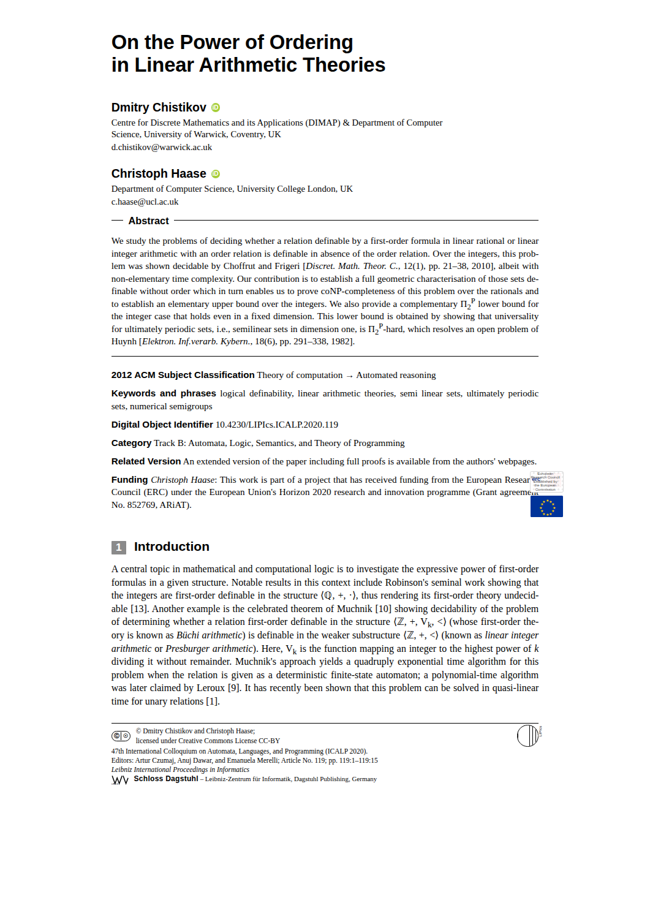On the Power of Ordering
in Linear Arithmetic Theories
Dmitry Chistikov
Centre for Discrete Mathematics and its Applications (DIMAP) & Department of Computer
Science, University of Warwick, Coventry, UK
d.chistikov@warwick.ac.uk
Christoph Haase
Department of Computer Science, University College London, UK
c.haase@ucl.ac.uk
Abstract
We study the problems of deciding whether a relation definable by a first-order formula in linear rational or linear integer arithmetic with an order relation is definable in absence of the order relation. Over the integers, this problem was shown decidable by Choffrut and Frigeri [Discret. Math. Theor. C., 12(1), pp. 21–38, 2010], albeit with non-elementary time complexity. Our contribution is to establish a full geometric characterisation of those sets definable without order which in turn enables us to prove coNP-completeness of this problem over the rationals and to establish an elementary upper bound over the integers. We also provide a complementary Π2P lower bound for the integer case that holds even in a fixed dimension. This lower bound is obtained by showing that universality for ultimately periodic sets, i.e., semilinear sets in dimension one, is Π2P-hard, which resolves an open problem of Huynh [Elektron. Inf.verarb. Kybern., 18(6), pp. 291–338, 1982].
2012 ACM Subject Classification Theory of computation → Automated reasoning
Keywords and phrases logical definability, linear arithmetic theories, semi linear sets, ultimately periodic sets, numerical semigroups
Digital Object Identifier 10.4230/LIPIcs.ICALP.2020.119
Category Track B: Automata, Logic, Semantics, and Theory of Programming
Related Version An extended version of the paper including full proofs is available from the authors' webpages.
erc
European Research Council
Established by the European Commission
★ ★ ★ ★ ★ ★ ★ ★ ★ ★ ★ ★
Funding Christoph Haase: This work is part of a project that has received funding from the European Research Council (ERC) under the European Union's Horizon 2020 research and innovation programme (Grant agreement No. 852769, ARiAT).
1 Introduction
A central topic in mathematical and computational logic is to investigate the expressive power of first-order formulas in a given structure. Notable results in this context include Robinson's seminal work showing that the integers are first-order definable in the structure ⟨ℚ, +, ·⟩, thus rendering its first-order theory undecidable [13]. Another example is the celebrated theorem of Muchnik [10] showing decidability of the problem of determining whether a relation first-order definable in the structure ⟨ℤ, +, Vk, <⟩ (whose first-order theory is known as Büchi arithmetic) is definable in the weaker substructure ⟨ℤ, +, <⟩ (known as linear integer arithmetic or Presburger arithmetic). Here, Vk is the function mapping an integer to the highest power of k dividing it without remainder. Muchnik's approach yields a quadruply exponential time algorithm for this problem when the relation is given as a deterministic finite-state automaton; a polynomial-time algorithm was later claimed by Leroux [9]. It has recently been shown that this problem can be solved in quasi-linear time for unary relations [1].
Ⓒ☉
© Dmitry Chistikov and Christoph Haase;
licensed under Creative Commons License CC-BY
47th International Colloquium on Automata, Languages, and Programming (ICALP 2020).
Editors: Artur Czumaj, Anuj Dawar, and Emanuela Merelli; Article No. 119; pp. 119:1–119:15
Leibniz International Proceedings in Informatics
LIPICS Schloss Dagstuhl – Leibniz-Zentrum für Informatik, Dagstuhl Publishing, Germany